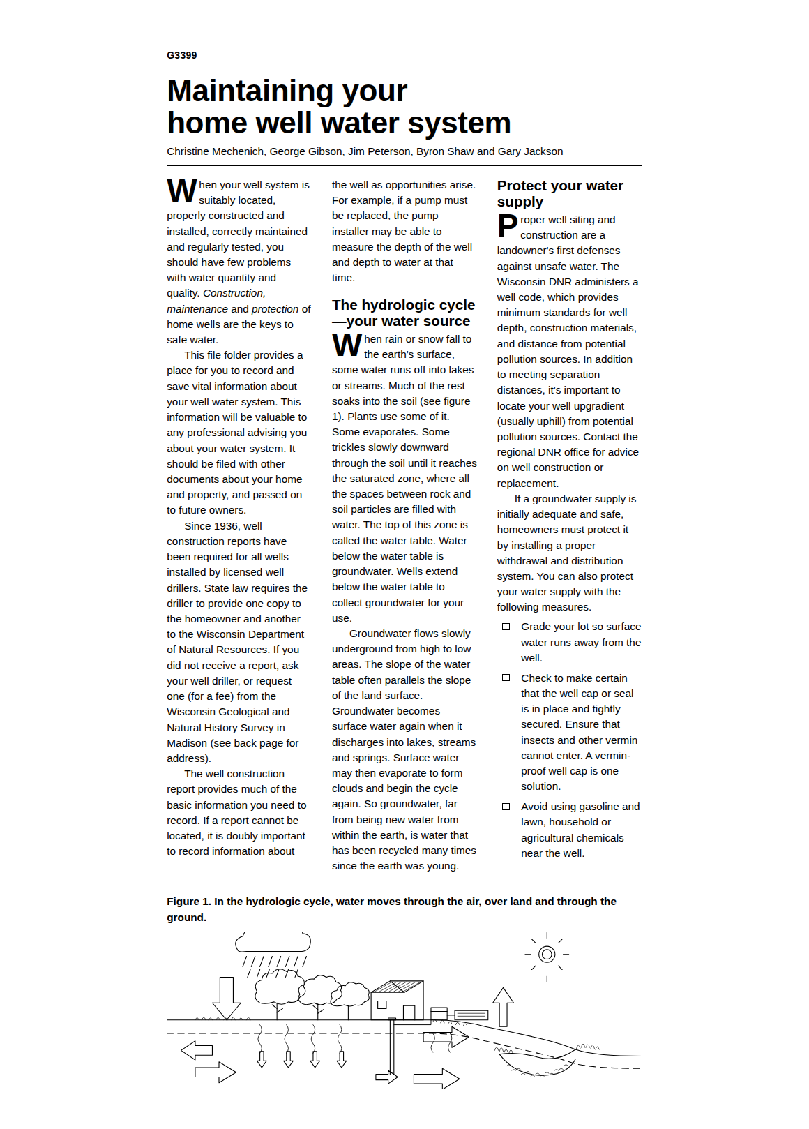G3399
Maintaining your
home well water system
Christine Mechenich, George Gibson, Jim Peterson, Byron Shaw and Gary Jackson
When your well system is suitably located, properly constructed and installed, correctly maintained and regularly tested, you should have few problems with water quantity and quality. Construction, maintenance and protection of home wells are the keys to safe water.
This file folder provides a place for you to record and save vital information about your well water system. This information will be valuable to any professional advising you about your water system. It should be filed with other documents about your home and property, and passed on to future owners.
Since 1936, well construction reports have been required for all wells installed by licensed well drillers. State law requires the driller to provide one copy to the homeowner and another to the Wisconsin Department of Natural Resources. If you did not receive a report, ask your well driller, or request one (for a fee) from the Wisconsin Geological and Natural History Survey in Madison (see back page for address).
The well construction report provides much of the basic information you need to record. If a report cannot be located, it is doubly important to record information about the well as opportunities arise. For example, if a pump must be replaced, the pump installer may be able to measure the depth of the well and depth to water at that time.
The hydrologic cycle—your water source
When rain or snow fall to the earth's surface, some water runs off into lakes or streams. Much of the rest soaks into the soil (see figure 1). Plants use some of it. Some evaporates. Some trickles slowly downward through the soil until it reaches the saturated zone, where all the spaces between rock and soil particles are filled with water. The top of this zone is called the water table. Water below the water table is groundwater. Wells extend below the water table to collect groundwater for your use.
Groundwater flows slowly underground from high to low areas. The slope of the water table often parallels the slope of the land surface. Groundwater becomes surface water again when it discharges into lakes, streams and springs. Surface water may then evaporate to form clouds and begin the cycle again. So groundwater, far from being new water from within the earth, is water that has been recycled many times since the earth was young.
Protect your water supply
Proper well siting and construction are a landowner's first defenses against unsafe water. The Wisconsin DNR administers a well code, which provides minimum standards for well depth, construction materials, and distance from potential pollution sources. In addition to meeting separation distances, it's important to locate your well upgradient (usually uphill) from potential pollution sources. Contact the regional DNR office for advice on well construction or replacement.
If a groundwater supply is initially adequate and safe, homeowners must protect it by installing a proper withdrawal and distribution system. You can also protect your water supply with the following measures.
Grade your lot so surface water runs away from the well.
Check to make certain that the well cap or seal is in place and tightly secured. Ensure that insects and other vermin cannot enter. A vermin-proof well cap is one solution.
Avoid using gasoline and lawn, household or agricultural chemicals near the well.
Figure 1. In the hydrologic cycle, water moves through the air, over land and through the ground.